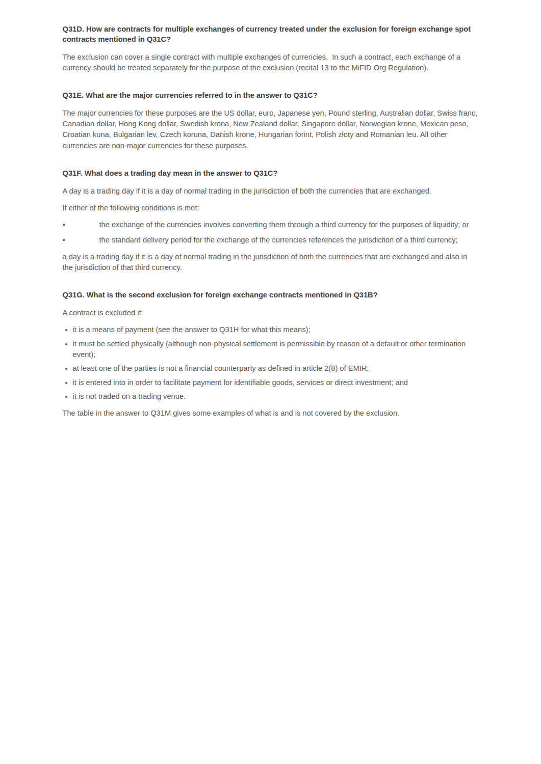Q31D. How are contracts for multiple exchanges of currency treated under the exclusion for foreign exchange spot contracts mentioned in Q31C?
The exclusion can cover a single contract with multiple exchanges of currencies. In such a contract, each exchange of a currency should be treated separately for the purpose of the exclusion (recital 13 to the MiFID Org Regulation).
Q31E. What are the major currencies referred to in the answer to Q31C?
The major currencies for these purposes are the US dollar, euro, Japanese yen, Pound sterling, Australian dollar, Swiss franc, Canadian dollar, Hong Kong dollar, Swedish krona, New Zealand dollar, Singapore dollar, Norwegian krone, Mexican peso, Croatian kuna, Bulgarian lev, Czech koruna, Danish krone, Hungarian forint, Polish złoty and Romanian leu. All other currencies are non-major currencies for these purposes.
Q31F. What does a trading day mean in the answer to Q31C?
A day is a trading day if it is a day of normal trading in the jurisdiction of both the currencies that are exchanged.
If either of the following conditions is met:
the exchange of the currencies involves converting them through a third currency for the purposes of liquidity; or
the standard delivery period for the exchange of the currencies references the jurisdiction of a third currency;
a day is a trading day if it is a day of normal trading in the jurisdiction of both the currencies that are exchanged and also in the jurisdiction of that third currency.
Q31G. What is the second exclusion for foreign exchange contracts mentioned in Q31B?
A contract is excluded if:
it is a means of payment (see the answer to Q31H for what this means);
it must be settled physically (although non-physical settlement is permissible by reason of a default or other termination event);
at least one of the parties is not a financial counterparty as defined in article 2(8) of EMIR;
it is entered into in order to facilitate payment for identifiable goods, services or direct investment; and
it is not traded on a trading venue.
The table in the answer to Q31M gives some examples of what is and is not covered by the exclusion.